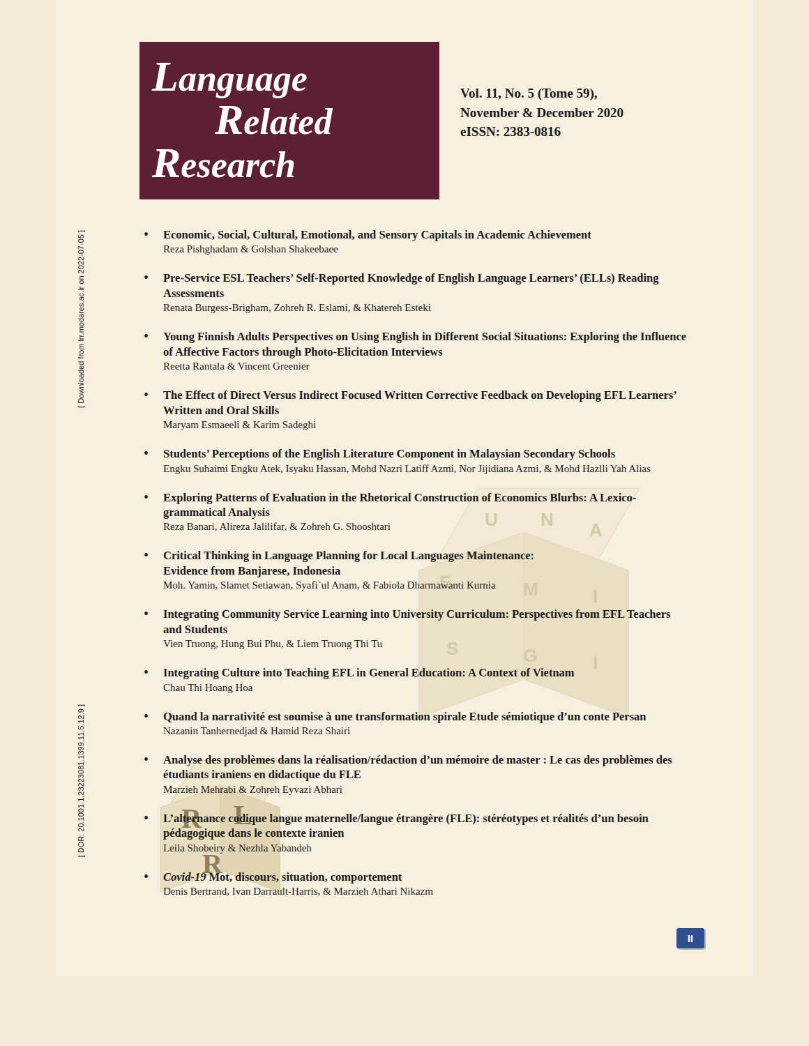[ Downloaded from lrr.modares.ac.ir on 2022-07-05 ] [ DOR: 20.1001.1.23223081.1399.11.5.12.9 ]
Language
Related
Research
Vol. 11, No. 5 (Tome 59),
November & December 2020
eISSN: 2383-0816
U N A E M I S G I
R L R
Economic, Social, Cultural, Emotional, and Sensory Capitals in Academic Achievement
Reza Pishghadam & Golshan Shakeebaee
Pre-Service ESL Teachers’ Self-Reported Knowledge of English Language Learners’ (ELLs) Reading Assessments
Renata Burgess-Brigham, Zohreh R. Eslami, & Khatereh Esteki
Young Finnish Adults Perspectives on Using English in Different Social Situations: Exploring the Influence of Affective Factors through Photo-Elicitation Interviews
Reetta Rantala & Vincent Greenier
The Effect of Direct Versus Indirect Focused Written Corrective Feedback on Developing EFL Learners’ Written and Oral Skills
Maryam Esmaeeli & Karim Sadeghi
Students’ Perceptions of the English Literature Component in Malaysian Secondary Schools
Engku Suhaimi Engku Atek, Isyaku Hassan, Mohd Nazri Latiff Azmi, Nor Jijidiana Azmi, & Mohd Hazlli Yah Alias
Exploring Patterns of Evaluation in the Rhetorical Construction of Economics Blurbs: A Lexico-grammatical Analysis
Reza Banari, Alireza Jalilifar, & Zohreh G. Shooshtari
Critical Thinking in Language Planning for Local Languages Maintenance:
Evidence from Banjarese, Indonesia
Moh. Yamin, Slamet Setiawan, Syafi`ul Anam, & Fabiola Dharmawanti Kurnia
Integrating Community Service Learning into University Curriculum: Perspectives from EFL Teachers and Students
Vien Truong, Hung Bui Phu, & Liem Truong Thi Tu
Integrating Culture into Teaching EFL in General Education: A Context of Vietnam
Chau Thi Hoang Hoa
Quand la narrativité est soumise à une transformation spirale Etude sémiotique d’un conte Persan
Nazanin Tanhernedjad & Hamid Reza Shairi
Analyse des problèmes dans la réalisation/rédaction d’un mémoire de master : Le cas des problèmes des étudiants iraniens en didactique du FLE
Marzieh Mehrabi & Zohreh Eyvazi Abhari
L’alternance codique langue maternelle/langue étrangère (FLE): stéréotypes et réalités d’un besoin pédagogique dans le contexte iranien
Leila Shobeiry & Nezhla Yabandeh
Covid-19 Mot, discours, situation, comportement
Denis Bertrand, Ivan Darrault-Harris, & Marzieh Athari Nikazm
II